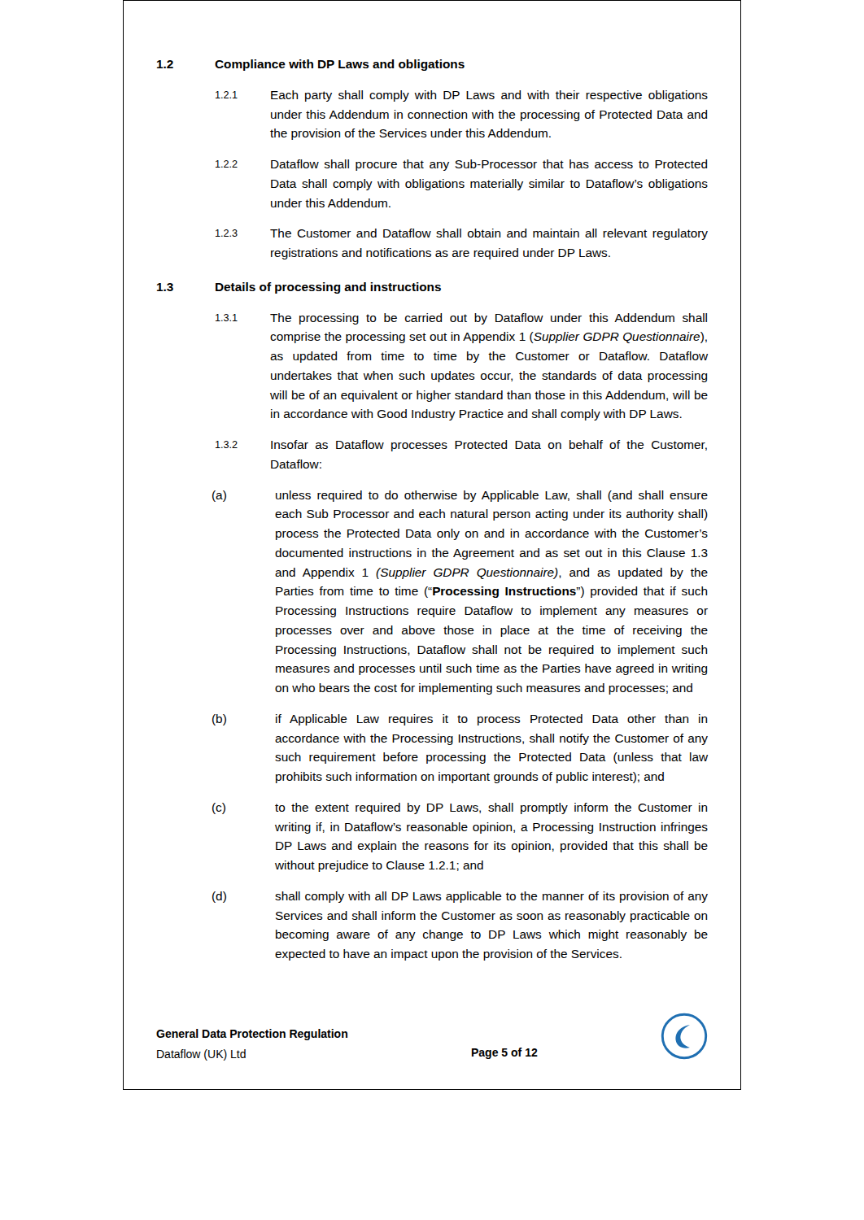1.2
Compliance with DP Laws and obligations
1.2.1
Each party shall comply with DP Laws and with their respective obligations under this Addendum in connection with the processing of Protected Data and the provision of the Services under this Addendum.
1.2.2
Dataflow shall procure that any Sub-Processor that has access to Protected Data shall comply with obligations materially similar to Dataflow’s obligations under this Addendum.
1.2.3
The Customer and Dataflow shall obtain and maintain all relevant regulatory registrations and notifications as are required under DP Laws.
1.3
Details of processing and instructions
1.3.1
The processing to be carried out by Dataflow under this Addendum shall comprise the processing set out in Appendix 1 (Supplier GDPR Questionnaire), as updated from time to time by the Customer or Dataflow. Dataflow undertakes that when such updates occur, the standards of data processing will be of an equivalent or higher standard than those in this Addendum, will be in accordance with Good Industry Practice and shall comply with DP Laws.
1.3.2
Insofar as Dataflow processes Protected Data on behalf of the Customer, Dataflow:
(a)
unless required to do otherwise by Applicable Law, shall (and shall ensure each Sub Processor and each natural person acting under its authority shall) process the Protected Data only on and in accordance with the Customer’s documented instructions in the Agreement and as set out in this Clause 1.3 and Appendix 1 (Supplier GDPR Questionnaire), and as updated by the Parties from time to time (“Processing Instructions”) provided that if such Processing Instructions require Dataflow to implement any measures or processes over and above those in place at the time of receiving the Processing Instructions, Dataflow shall not be required to implement such measures and processes until such time as the Parties have agreed in writing on who bears the cost for implementing such measures and processes; and
(b)
if Applicable Law requires it to process Protected Data other than in accordance with the Processing Instructions, shall notify the Customer of any such requirement before processing the Protected Data (unless that law prohibits such information on important grounds of public interest); and
(c)
to the extent required by DP Laws, shall promptly inform the Customer in writing if, in Dataflow’s reasonable opinion, a Processing Instruction infringes DP Laws and explain the reasons for its opinion, provided that this shall be without prejudice to Clause 1.2.1; and
(d)
shall comply with all DP Laws applicable to the manner of its provision of any Services and shall inform the Customer as soon as reasonably practicable on becoming aware of any change to DP Laws which might reasonably be expected to have an impact upon the provision of the Services.
General Data Protection Regulation
Dataflow (UK) Ltd
Page 5 of 12